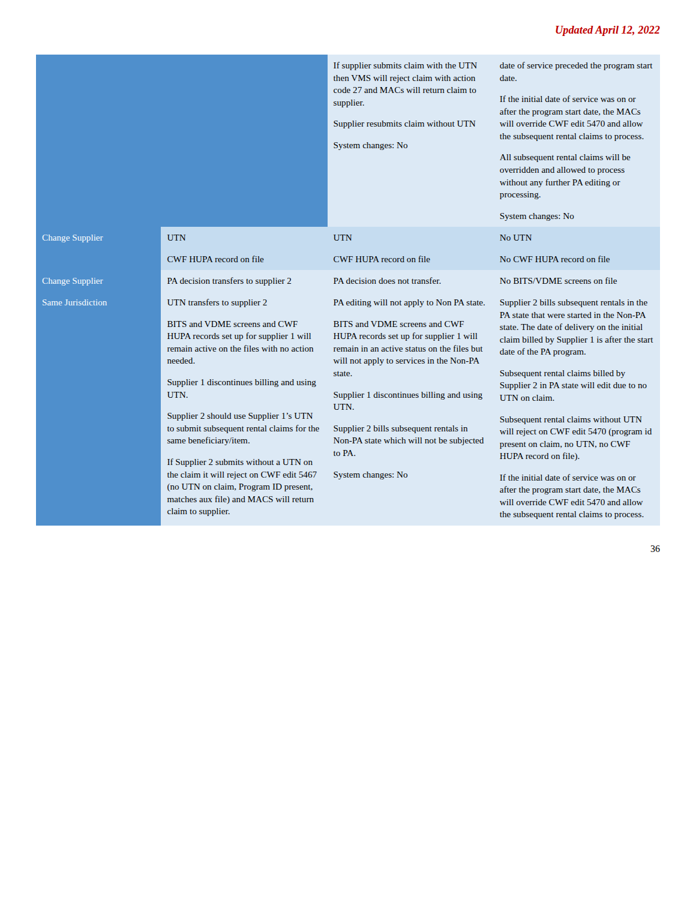Updated April 12, 2022
| | | If supplier submits claim with the UTN then VMS will reject claim with action code 27 and MACs will return claim to supplier. Supplier resubmits claim without UTN System changes: No | date of service preceded the program start date. If the initial date of service was on or after the program start date, the MACs will override CWF edit 5470 and allow the subsequent rental claims to process. All subsequent rental claims will be overridden and allowed to process without any further PA editing or processing. System changes: No |
| Change Supplier | UTN CWF HUPA record on file | UTN CWF HUPA record on file | No UTN No CWF HUPA record on file |
| Change Supplier Same Jurisdiction | PA decision transfers to supplier 2 UTN transfers to supplier 2 BITS and VDME screens and CWF HUPA records set up for supplier 1 will remain active on the files with no action needed. Supplier 1 discontinues billing and using UTN. Supplier 2 should use Supplier 1’s UTN to submit subsequent rental claims for the same beneficiary/item. If Supplier 2 submits without a UTN on the claim it will reject on CWF edit 5467 (no UTN on claim, Program ID present, matches aux file) and MACS will return claim to supplier. | PA decision does not transfer. PA editing will not apply to Non PA state. BITS and VDME screens and CWF HUPA records set up for supplier 1 will remain in an active status on the files but will not apply to services in the Non-PA state. Supplier 1 discontinues billing and using UTN. Supplier 2 bills subsequent rentals in Non-PA state which will not be subjected to PA. System changes: No | No BITS/VDME screens on file Supplier 2 bills subsequent rentals in the PA state that were started in the Non-PA state. The date of delivery on the initial claim billed by Supplier 1 is after the start date of the PA program. Subsequent rental claims billed by Supplier 2 in PA state will edit due to no UTN on claim. Subsequent rental claims without UTN will reject on CWF edit 5470 (program id present on claim, no UTN, no CWF HUPA record on file). If the initial date of service was on or after the program start date, the MACs will override CWF edit 5470 and allow the subsequent rental claims to process. |
36